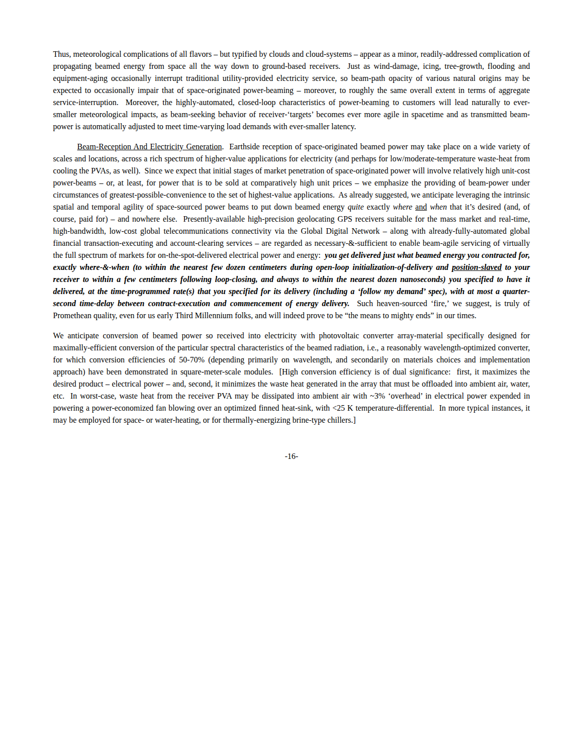Thus, meteorological complications of all flavors – but typified by clouds and cloud-systems – appear as a minor, readily-addressed complication of propagating beamed energy from space all the way down to ground-based receivers. Just as wind-damage, icing, tree-growth, flooding and equipment-aging occasionally interrupt traditional utility-provided electricity service, so beam-path opacity of various natural origins may be expected to occasionally impair that of space-originated power-beaming – moreover, to roughly the same overall extent in terms of aggregate service-interruption. Moreover, the highly-automated, closed-loop characteristics of power-beaming to customers will lead naturally to ever-smaller meteorological impacts, as beam-seeking behavior of receiver-‘targets’ becomes ever more agile in spacetime and as transmitted beam-power is automatically adjusted to meet time-varying load demands with ever-smaller latency.
Beam-Reception And Electricity Generation. Earthside reception of space-originated beamed power may take place on a wide variety of scales and locations, across a rich spectrum of higher-value applications for electricity (and perhaps for low/moderate-temperature waste-heat from cooling the PVAs, as well). Since we expect that initial stages of market penetration of space-originated power will involve relatively high unit-cost power-beams – or, at least, for power that is to be sold at comparatively high unit prices – we emphasize the providing of beam-power under circumstances of greatest-possible-convenience to the set of highest-value applications. As already suggested, we anticipate leveraging the intrinsic spatial and temporal agility of space-sourced power beams to put down beamed energy quite exactly where and when that it’s desired (and, of course, paid for) – and nowhere else. Presently-available high-precision geolocating GPS receivers suitable for the mass market and real-time, high-bandwidth, low-cost global telecommunications connectivity via the Global Digital Network – along with already-fully-automated global financial transaction-executing and account-clearing services – are regarded as necessary-&-sufficient to enable beam-agile servicing of virtually the full spectrum of markets for on-the-spot-delivered electrical power and energy: you get delivered just what beamed energy you contracted for, exactly where-&-when (to within the nearest few dozen centimeters during open-loop initialization-of-delivery and position-slaved to your receiver to within a few centimeters following loop-closing, and always to within the nearest dozen nanoseconds) you specified to have it delivered, at the time-programmed rate(s) that you specified for its delivery (including a ‘follow my demand’ spec), with at most a quarter-second time-delay between contract-execution and commencement of energy delivery. Such heaven-sourced ‘fire,’ we suggest, is truly of Promethean quality, even for us early Third Millennium folks, and will indeed prove to be “the means to mighty ends” in our times.
We anticipate conversion of beamed power so received into electricity with photovoltaic converter array-material specifically designed for maximally-efficient conversion of the particular spectral characteristics of the beamed radiation, i.e., a reasonably wavelength-optimized converter, for which conversion efficiencies of 50-70% (depending primarily on wavelength, and secondarily on materials choices and implementation approach) have been demonstrated in square-meter-scale modules. [High conversion efficiency is of dual significance: first, it maximizes the desired product – electrical power – and, second, it minimizes the waste heat generated in the array that must be offloaded into ambient air, water, etc. In worst-case, waste heat from the receiver PVA may be dissipated into ambient air with ~3% ‘overhead’ in electrical power expended in powering a power-economized fan blowing over an optimized finned heat-sink, with <25 K temperature-differential. In more typical instances, it may be employed for space- or water-heating, or for thermally-energizing brine-type chillers.]
-16-